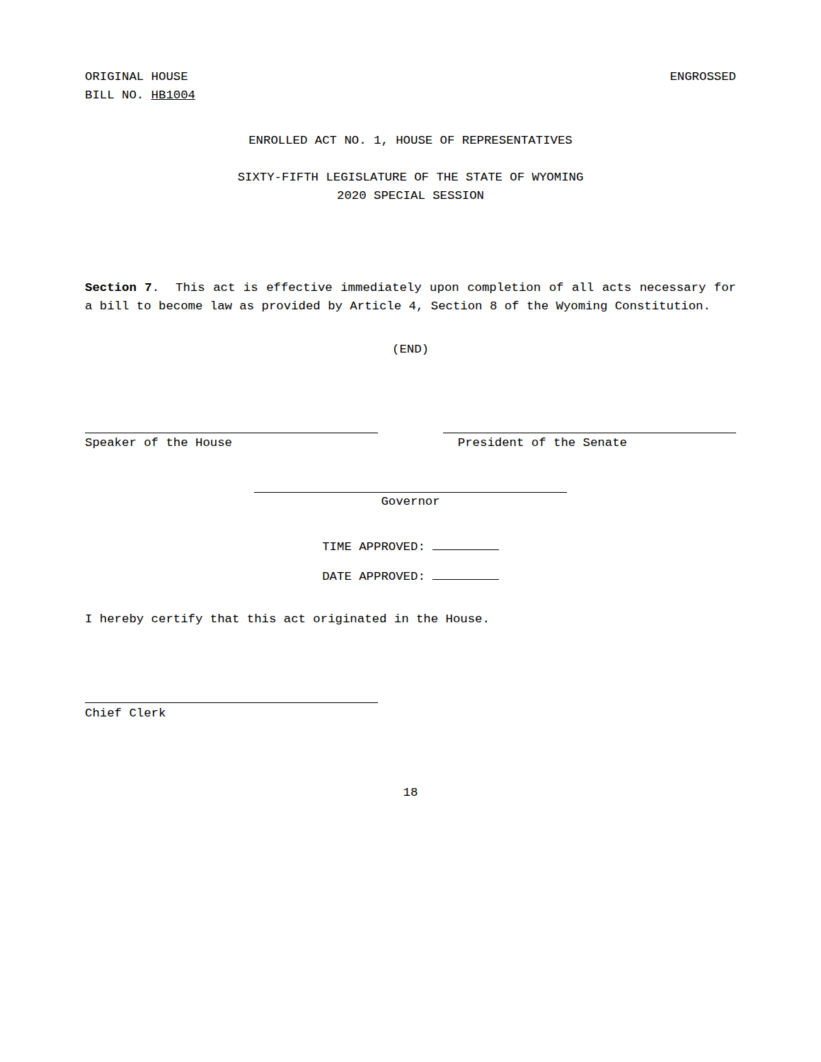ORIGINAL HOUSE
BILL NO. HB1004
ENGROSSED
ENROLLED ACT NO. 1, HOUSE OF REPRESENTATIVES
SIXTY-FIFTH LEGISLATURE OF THE STATE OF WYOMING
2020 SPECIAL SESSION
Section 7. This act is effective immediately upon completion of all acts necessary for a bill to become law as provided by Article 4, Section 8 of the Wyoming Constitution.
(END)
Speaker of the House
President of the Senate
Governor
TIME APPROVED:
DATE APPROVED:
I hereby certify that this act originated in the House.
Chief Clerk
18